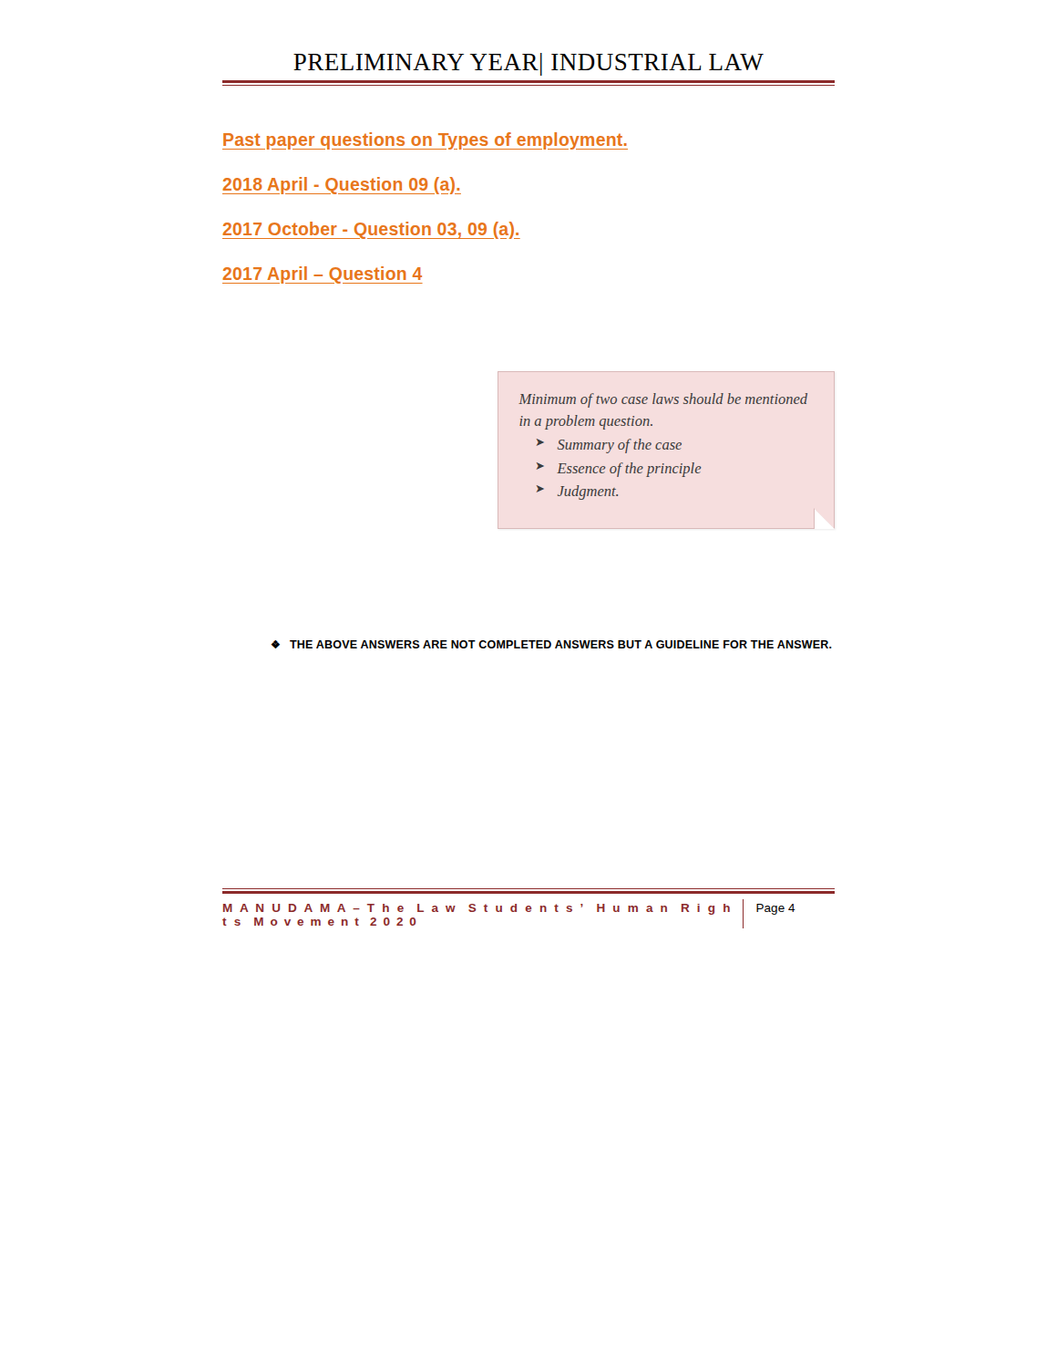PRELIMINARY YEAR| INDUSTRIAL LAW
Past paper questions on Types of employment.
2018 April - Question 09 (a).
2017 October - Question 03, 09 (a).
2017 April – Question 4
Minimum of two case laws should be mentioned in a problem question.
Summary of the case
Essence of the principle
Judgment.
❖ THE ABOVE ANSWERS ARE NOT COMPLETED ANSWERS BUT A GUIDELINE FOR THE ANSWER.
M A N U D A M A – T h e L a w S t u d e n t s ’ H u m a n R i g h t s M o v e m e n t 2 0 2 0
Page 4